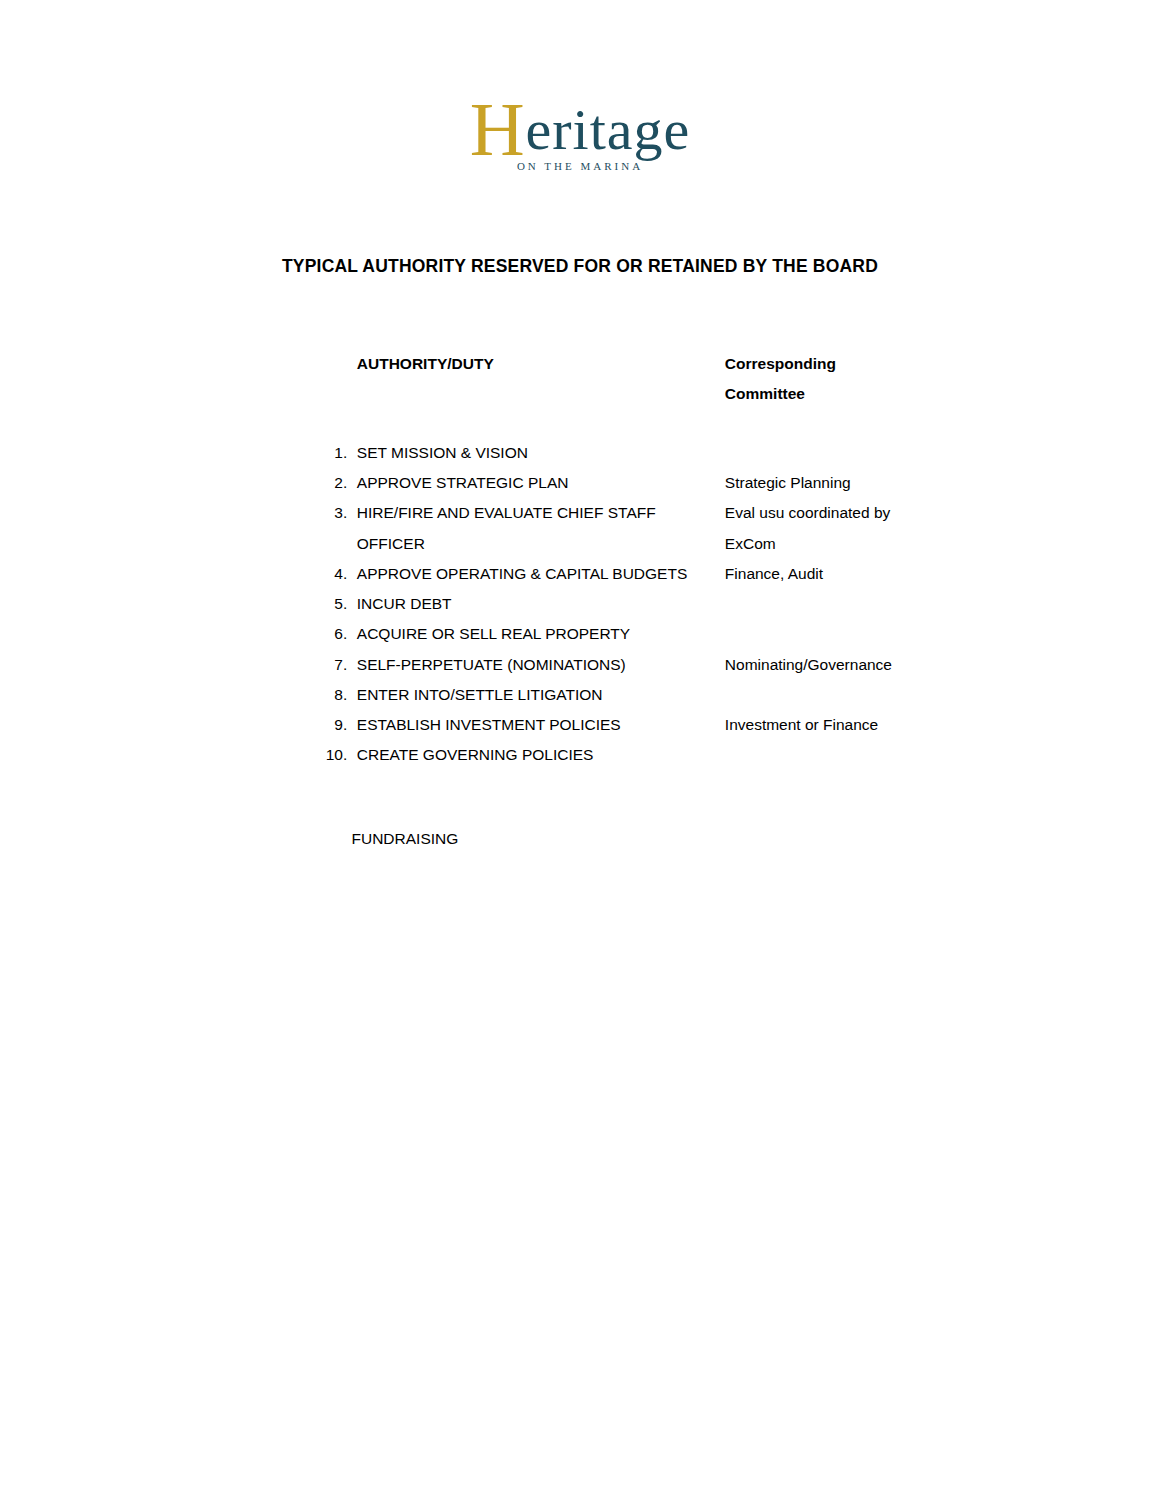Heritage
on the Marina
TYPICAL AUTHORITY RESERVED FOR OR RETAINED BY THE BOARD
| | AUTHORITY/DUTY | Corresponding Committee |
| 1. | SET MISSION & VISION | |
| 2. | APPROVE STRATEGIC PLAN | Strategic Planning |
| 3. | HIRE/FIRE AND EVALUATE CHIEF STAFF OFFICER | Eval usu coordinated by ExCom |
| 4. | APPROVE OPERATING & CAPITAL BUDGETS | Finance, Audit |
| 5. | INCUR DEBT | |
| 6. | ACQUIRE OR SELL REAL PROPERTY | |
| 7. | SELF-PERPETUATE (NOMINATIONS) | Nominating/Governance |
| 8. | ENTER INTO/SETTLE LITIGATION | |
| 9. | ESTABLISH INVESTMENT POLICIES | Investment or Finance |
| 10. | CREATE GOVERNING POLICIES | |
FUNDRAISING